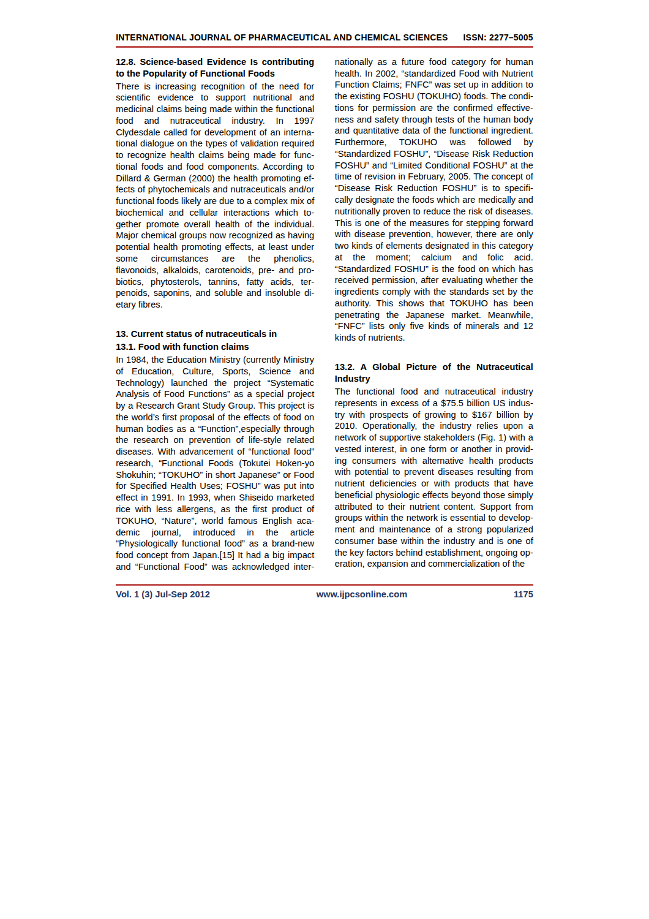INTERNATIONAL JOURNAL OF PHARMACEUTICAL AND CHEMICAL SCIENCES ISSN: 2277–5005
12.8. Science-based Evidence Is contributing to the Popularity of Functional Foods
There is increasing recognition of the need for scientific evidence to support nutritional and medicinal claims being made within the functional food and nutraceutical industry. In 1997 Clydesdale called for development of an international dialogue on the types of validation required to recognize health claims being made for functional foods and food components. According to Dillard & German (2000) the health promoting effects of phytochemicals and nutraceuticals and/or functional foods likely are due to a complex mix of biochemical and cellular interactions which together promote overall health of the individual. Major chemical groups now recognized as having potential health promoting effects, at least under some circumstances are the phenolics, flavonoids, alkaloids, carotenoids, pre- and pro-biotics, phytosterols, tannins, fatty acids, terpenoids, saponins, and soluble and insoluble dietary fibres.
13. Current status of nutraceuticals in
13.1. Food with function claims
In 1984, the Education Ministry (currently Ministry of Education, Culture, Sports, Science and Technology) launched the project “Systematic Analysis of Food Functions” as a special project by a Research Grant Study Group. This project is the world’s first proposal of the effects of food on human bodies as a “Function”,especially through the research on prevention of life-style related diseases. With advancement of “functional food” research, “Functional Foods (Tokutei Hoken-yo Shokuhin; “TOKUHO” in short Japanese” or Food for Specified Health Uses; FOSHU” was put into effect in 1991. In 1993, when Shiseido marketed rice with less allergens, as the first product of TOKUHO, “Nature”, world famous English academic journal, introduced in the article “Physiologically functional food” as a brand-new food concept from Japan.[15] It had a big impact and “Functional Food” was acknowledged internationally as a future food category for human health. In 2002, “standardized Food with Nutrient Function Claims; FNFC” was set up in addition to the existing FOSHU (TOKUHO) foods. The conditions for permission are the confirmed effectiveness and safety through tests of the human body and quantitative data of the functional ingredient. Furthermore, TOKUHO was followed by “Standardized FOSHU”, “Disease Risk Reduction FOSHU” and “Limited Conditional FOSHU” at the time of revision in February, 2005. The concept of “Disease Risk Reduction FOSHU” is to specifically designate the foods which are medically and nutritionally proven to reduce the risk of diseases. This is one of the measures for stepping forward with disease prevention, however, there are only two kinds of elements designated in this category at the moment; calcium and folic acid. “Standardized FOSHU” is the food on which has received permission, after evaluating whether the ingredients comply with the standards set by the authority. This shows that TOKUHO has been penetrating the Japanese market. Meanwhile, “FNFC” lists only five kinds of minerals and 12 kinds of nutrients.
13.2. A Global Picture of the Nutraceutical Industry
The functional food and nutraceutical industry represents in excess of a $75.5 billion US industry with prospects of growing to $167 billion by 2010. Operationally, the industry relies upon a network of supportive stakeholders (Fig. 1) with a vested interest, in one form or another in providing consumers with alternative health products with potential to prevent diseases resulting from nutrient deficiencies or with products that have beneficial physiologic effects beyond those simply attributed to their nutrient content. Support from groups within the network is essential to development and maintenance of a strong popularized consumer base within the industry and is one of the key factors behind establishment, ongoing operation, expansion and commercialization of the
Vol. 1 (3) Jul-Sep 2012 www.ijpcsonline.com 1175